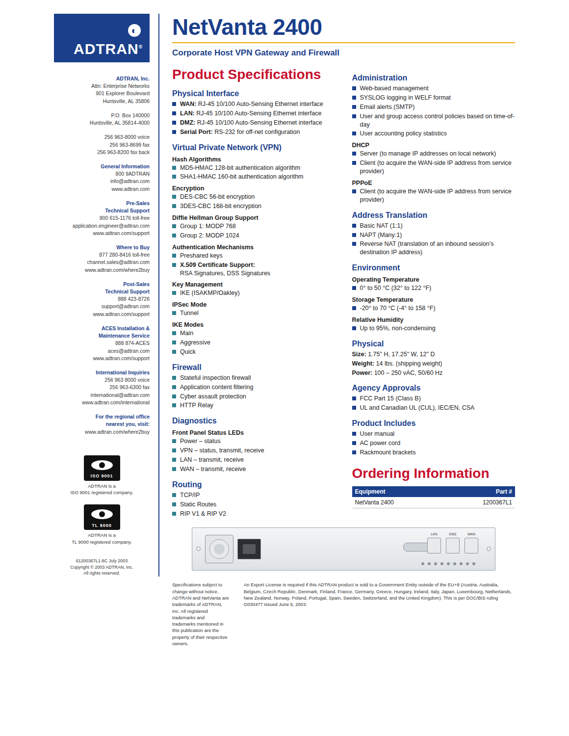◐ADTRAN®
ADTRAN, Inc.
Attn: Enterprise Networks
901 Explorer Boulevard
Huntsville, AL 35806
P.O. Box 140000
Huntsville, AL 35814-4000
256 963-8000 voice
256 963-8699 fax
256 963-8200 fax back
General Information
800 9ADTRAN
info@adtran.com
www.adtran.com
Pre-Sales
Technical Support
800 615-1176 toll-free
application.engineer@adtran.com
www.adtran.com/support
Where to Buy
877 280-8416 toll-free
channel.sales@adtran.com
www.adtran.com/where2buy
Post-Sales
Technical Support
888 423-8726
support@adtran.com
www.adtran.com/support
ACES Installation &
Maintenance Service
888 874-ACES
aces@adtran.com
www.adtran.com/support
International Inquiries
256 963 8000 voice
256 963-6300 fax
international@adtran.com
www.adtran.com/international
For the regional office
nearest you, visit:
www.adtran.com/where2buy
ISO 9001
ADTRAN is a
ISO 9001 registered company.
TL 9000
ADTRAN is a
TL 9000 registered company.
61200367L1-8C July 2003
Copyright © 2003 ADTRAN, Inc.
All rights reserved.
NetVanta 2400
Corporate Host VPN Gateway and Firewall
Product Specifications
Physical Interface
WAN: RJ-45 10/100 Auto-Sensing Ethernet interface
LAN: RJ-45 10/100 Auto-Sensing Ethernet interface
DMZ: RJ-45 10/100 Auto-Sensing Ethernet interface
Serial Port: RS-232 for off-net configuration
Virtual Private Network (VPN)
Hash Algorithms
MD5-HMAC 128-bit authentication algorithm
SHA1-HMAC 160-bit authentication algorithm
Encryption
DES-CBC 56-bit encryption
3DES-CBC 168-bit encryption
Diffie Hellman Group Support
Group 1: MODP 768
Group 2: MODP 1024
Authentication Mechanisms
Preshared keys
X.509 Certificate Support:
RSA Signatures, DSS Signatures
Key Management
IKE (ISAKMP/Oakley)
IPSec Mode
Tunnel
IKE Modes
Main
Aggressive
Quick
Firewall
Stateful inspection firewall
Application content filtering
Cyber assault protection
HTTP Relay
Diagnostics
Front Panel Status LEDs
Power – status
VPN – status, transmit, receive
LAN – transmit, receive
WAN – transmit, receive
Routing
TCP/IP
Static Routes
RIP V1 & RIP V2
Administration
Web-based management
SYSLOG logging in WELF format
Email alerts (SMTP)
User and group access control policies based on time-of-day
User accounting policy statistics
DHCP
Server (to manage IP addresses on local network)
Client (to acquire the WAN-side IP address from service provider)
PPPoE
Client (to acquire the WAN-side IP address from service provider)
Address Translation
Basic NAT (1:1)
NAPT (Many:1)
Reverse NAT (translation of an inbound session’s destination IP address)
Environment
Operating Temperature
0° to 50 °C (32° to 122 °F)
Storage Temperature
-20° to 70 °C (-4° to 158 °F)
Relative Humidity
Up to 95%, non-condensing
Physical
Size: 1.75" H, 17.25" W, 12" D
Weight: 14 lbs. (shipping weight)
Power: 100 – 250 vAC, 50/60 Hz
Agency Approvals
FCC Part 15 (Class B)
UL and Canadian UL (CUL), IEC/EN, CSA
Product Includes
User manual
AC power cord
Rackmount brackets
Ordering Information
| Equipment | Part # |
| --- | --- |
| NetVanta 2400 | 1200367L1 |
LAN DMZ WAN
Specifications subject to change without notice. ADTRAN and NetVanta are trademarks of ADTRAN, Inc. All registered trademarks and trademarks mentioned in this publication are the property of their respective owners.
An Export License is required if this ADTRAN product is sold to a Government Entity outside of the EU+8 (Austria, Australia, Belgium, Czech Republic, Denmark, Finland, France, Germany, Greece, Hungary, Ireland, Italy, Japan, Luxembourg, Netherlands, New Zealand, Norway, Poland, Portugal, Spain, Sweden, Switzerland, and the United Kingdom). This is per DOC/BIS ruling G030477 issued June 6, 2003.